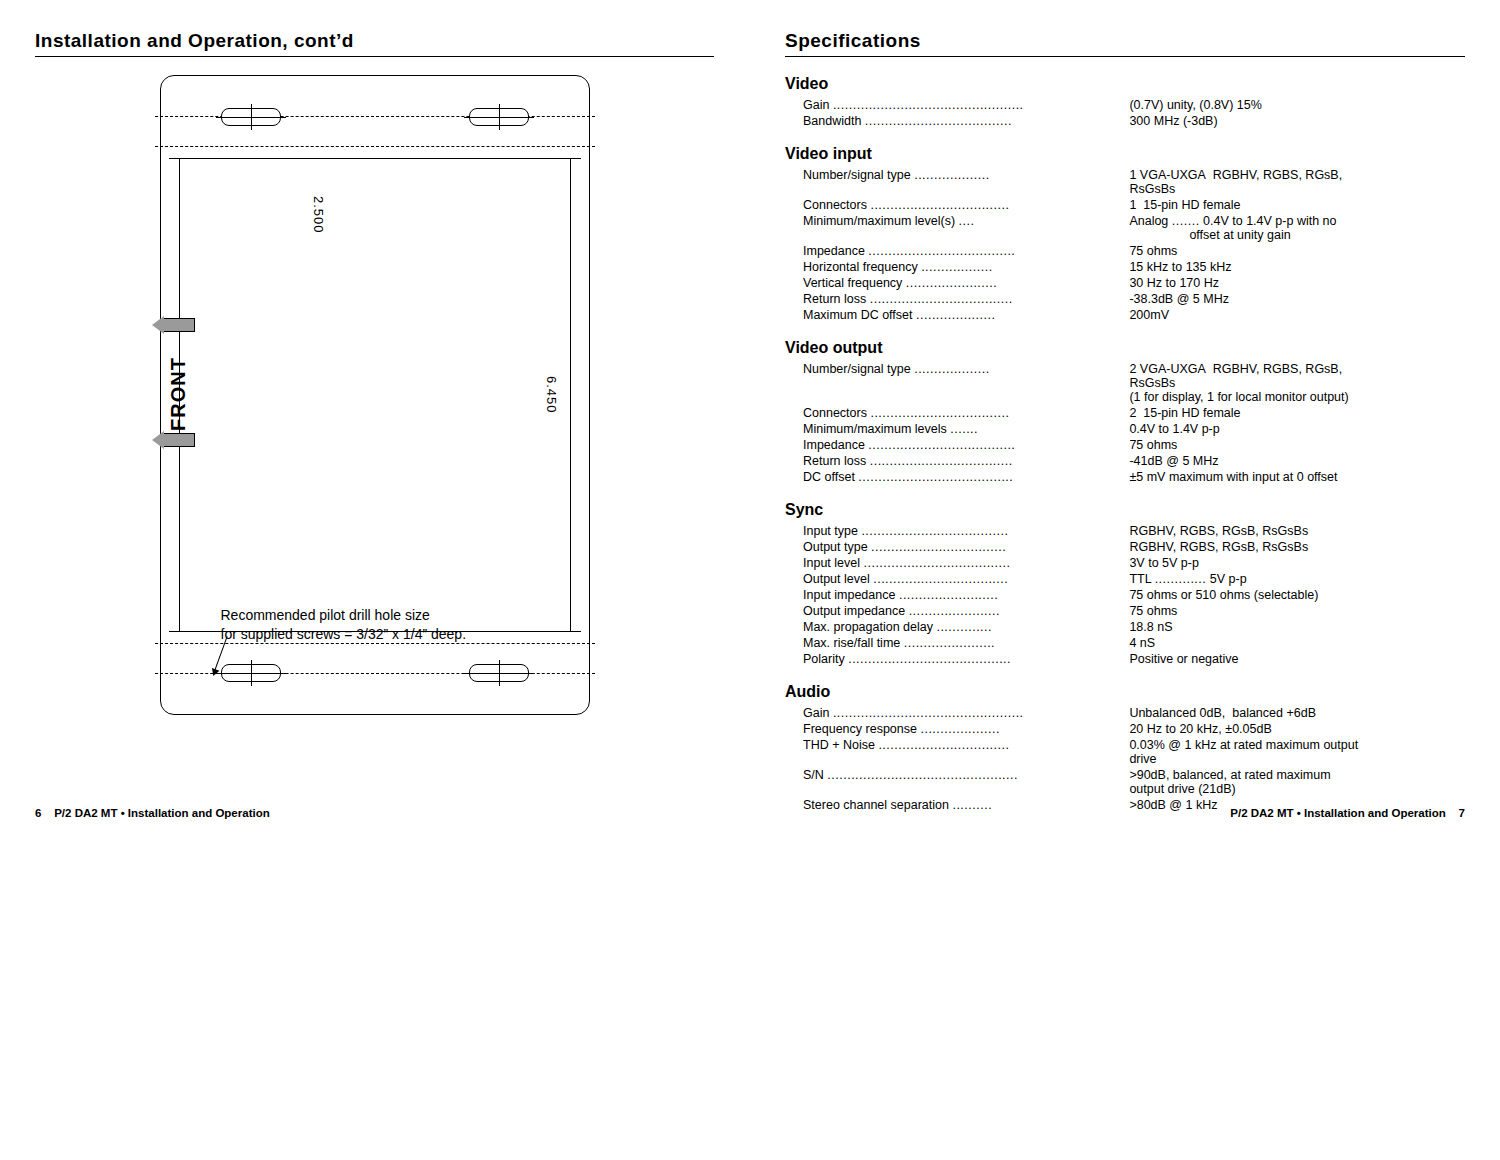Installation and Operation, cont’d
2.500
6.450
FRONT
Recommended pilot drill hole size
for supplied screws = 3/32” x 1/4” deep.
6 P/2 DA2 MT • Installation and Operation
Specifications
Video
| Gain ................................................ | (0.7V) unity, (0.8V) 15% |
| Bandwidth ..................................... | 300 MHz (-3dB) |
Video input
| Number/signal type ................... | 1 VGA-UXGA RGBHV, RGBS, RGsB, RsGsBs |
| Connectors ................................... | 1 15-pin HD female |
| Minimum/maximum level(s) .... | Analog ....... 0.4V to 1.4V p-p with no offset at unity gain |
| Impedance ..................................... | 75 ohms |
| Horizontal frequency .................. | 15 kHz to 135 kHz |
| Vertical frequency ....................... | 30 Hz to 170 Hz |
| Return loss .................................... | -38.3dB @ 5 MHz |
| Maximum DC offset .................... | 200mV |
Video output
| Number/signal type ................... | 2 VGA-UXGA RGBHV, RGBS, RGsB, RsGsBs (1 for display, 1 for local monitor output) |
| Connectors ................................... | 2 15-pin HD female |
| Minimum/maximum levels ....... | 0.4V to 1.4V p-p |
| Impedance ..................................... | 75 ohms |
| Return loss .................................... | -41dB @ 5 MHz |
| DC offset ....................................... | ±5 mV maximum with input at 0 offset |
Sync
| Input type ..................................... | RGBHV, RGBS, RGsB, RsGsBs |
| Output type .................................. | RGBHV, RGBS, RGsB, RsGsBs |
| Input level ..................................... | 3V to 5V p-p |
| Output level .................................. | TTL ............. 5V p-p |
| Input impedance ......................... | 75 ohms or 510 ohms (selectable) |
| Output impedance ....................... | 75 ohms |
| Max. propagation delay .............. | 18.8 nS |
| Max. rise/fall time ....................... | 4 nS |
| Polarity ......................................... | Positive or negative |
Audio
| Gain ................................................ | Unbalanced 0dB, balanced +6dB |
| Frequency response .................... | 20 Hz to 20 kHz, ±0.05dB |
| THD + Noise ................................. | 0.03% @ 1 kHz at rated maximum output drive |
| S/N ................................................ | >90dB, balanced, at rated maximum output drive (21dB) |
| Stereo channel separation .......... | >80dB @ 1 kHz |
P/2 DA2 MT • Installation and Operation 7